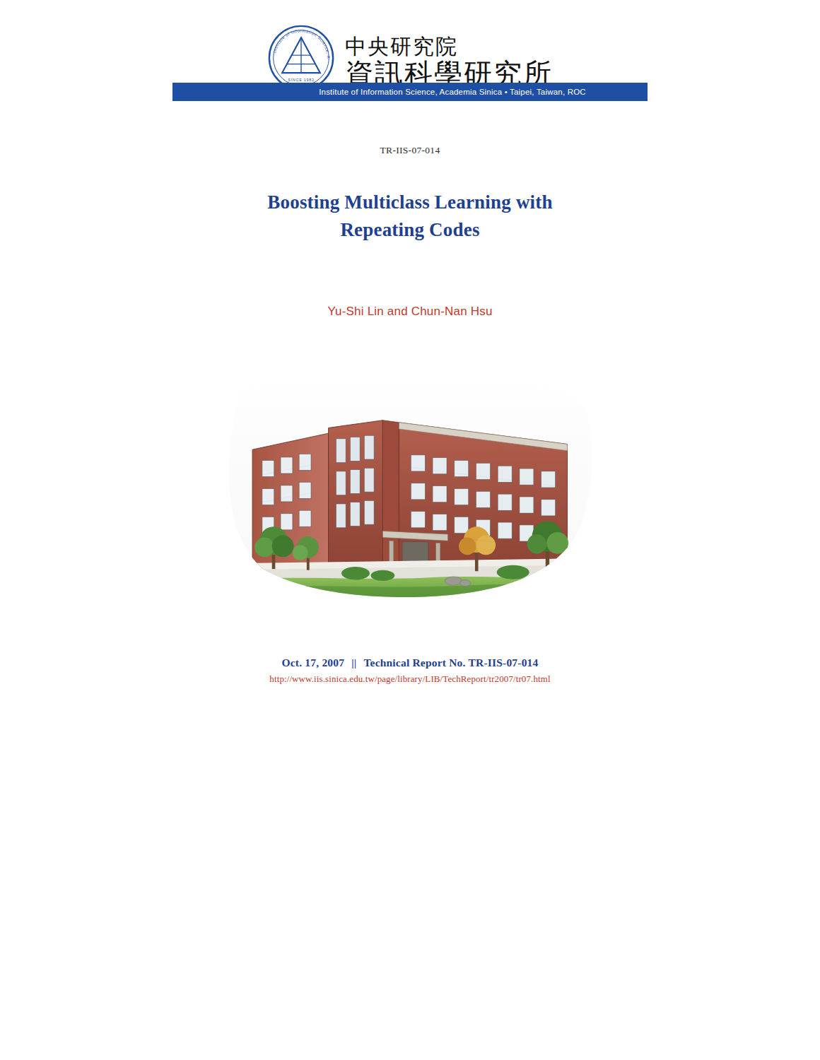Institute of Information Science, Academia Sinica SINCE 1982
中央研究院
資訊科學研究所
Institute of Information Science, Academia Sinica • Taipei, Taiwan, ROC
TR-IIS-07-014
Boosting Multiclass Learning with
Repeating Codes
Yu-Shi Lin and Chun-Nan Hsu
Oct. 17, 2007||Technical Report No. TR-IIS-07-014
http://www.iis.sinica.edu.tw/page/library/LIB/TechReport/tr2007/tr07.html